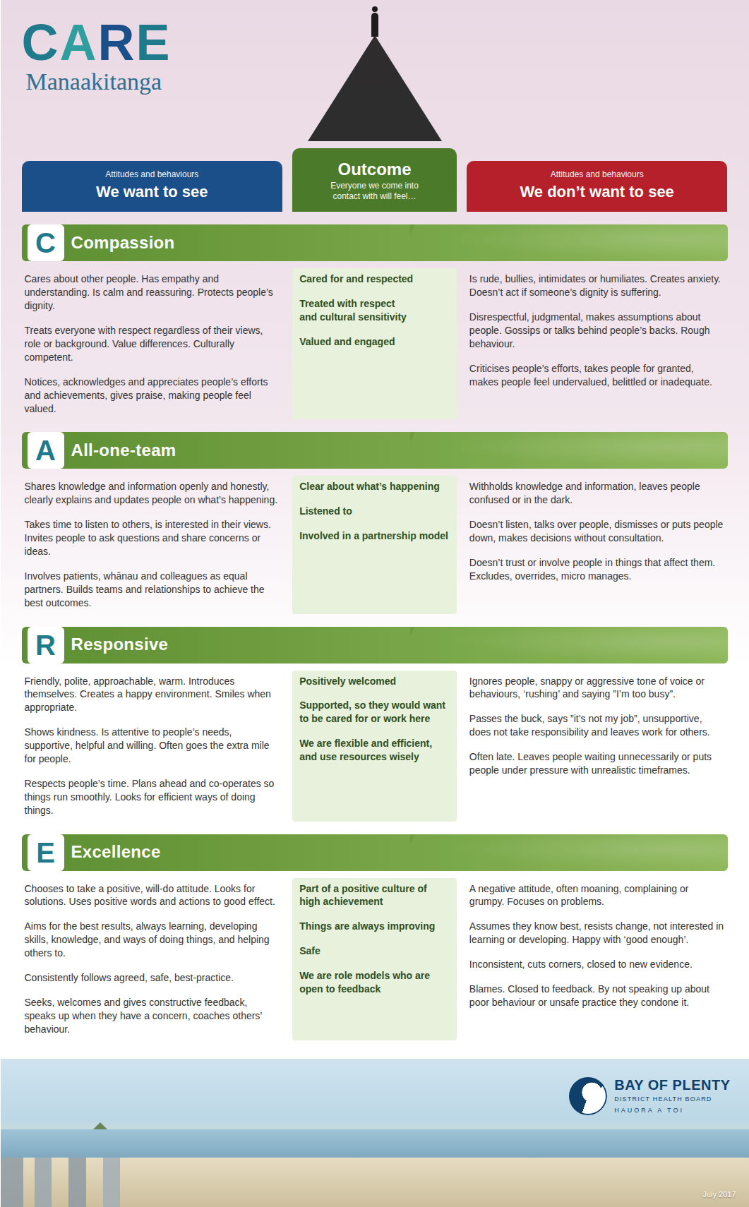CARE
Manaakitanga
Attitudes and behaviours We want to see
Outcome Everyone we come into
contact with will feel…
Attitudes and behaviours We don’t want to see
C
Compassion
Cares about other people. Has empathy and understanding. Is calm and reassuring. Protects people’s dignity.
Treats everyone with respect regardless of their views, role or background. Value differences. Culturally competent.
Notices, acknowledges and appreciates people’s efforts and achievements, gives praise, making people feel valued.
Cared for and respected
Treated with respect
and cultural sensitivity
Valued and engaged
Is rude, bullies, intimidates or humiliates. Creates anxiety. Doesn’t act if someone’s dignity is suffering.
Disrespectful, judgmental, makes assumptions about people. Gossips or talks behind people’s backs. Rough behaviour.
Criticises people’s efforts, takes people for granted, makes people feel undervalued, belittled or inadequate.
A
All-one-team
Shares knowledge and information openly and honestly, clearly explains and updates people on what’s happening.
Takes time to listen to others, is interested in their views. Invites people to ask questions and share concerns or ideas.
Involves patients, whānau and colleagues as equal partners. Builds teams and relationships to achieve the best outcomes.
Clear about what’s happening
Listened to
Involved in a partnership model
Withholds knowledge and information, leaves people confused or in the dark.
Doesn’t listen, talks over people, dismisses or puts people down, makes decisions without consultation.
Doesn’t trust or involve people in things that affect them. Excludes, overrides, micro manages.
R
Responsive
Friendly, polite, approachable, warm. Introduces themselves. Creates a happy environment. Smiles when appropriate.
Shows kindness. Is attentive to people’s needs, supportive, helpful and willing. Often goes the extra mile for people.
Respects people’s time. Plans ahead and co-operates so things run smoothly. Looks for efficient ways of doing things.
Positively welcomed
Supported, so they would want to be cared for or work here
We are flexible and efficient, and use resources wisely
Ignores people, snappy or aggressive tone of voice or behaviours, ‘rushing’ and saying ”I’m too busy”.
Passes the buck, says ”it’s not my job”, unsupportive, does not take responsibility and leaves work for others.
Often late. Leaves people waiting unnecessarily or puts people under pressure with unrealistic timeframes.
E
Excellence
Chooses to take a positive, will-do attitude. Looks for solutions. Uses positive words and actions to good effect.
Aims for the best results, always learning, developing skills, knowledge, and ways of doing things, and helping others to.
Consistently follows agreed, safe, best-practice.
Seeks, welcomes and gives constructive feedback, speaks up when they have a concern, coaches others’ behaviour.
Part of a positive culture of high achievement
Things are always improving
Safe
We are role models who are open to feedback
A negative attitude, often moaning, complaining or grumpy. Focuses on problems.
Assumes they know best, resists change, not interested in learning or developing. Happy with ‘good enough’.
Inconsistent, cuts corners, closed to new evidence.
Blames. Closed to feedback. By not speaking up about poor behaviour or unsafe practice they condone it.
BAY OF PLENTY
District Health Board
Hauora a Toi
July 2017